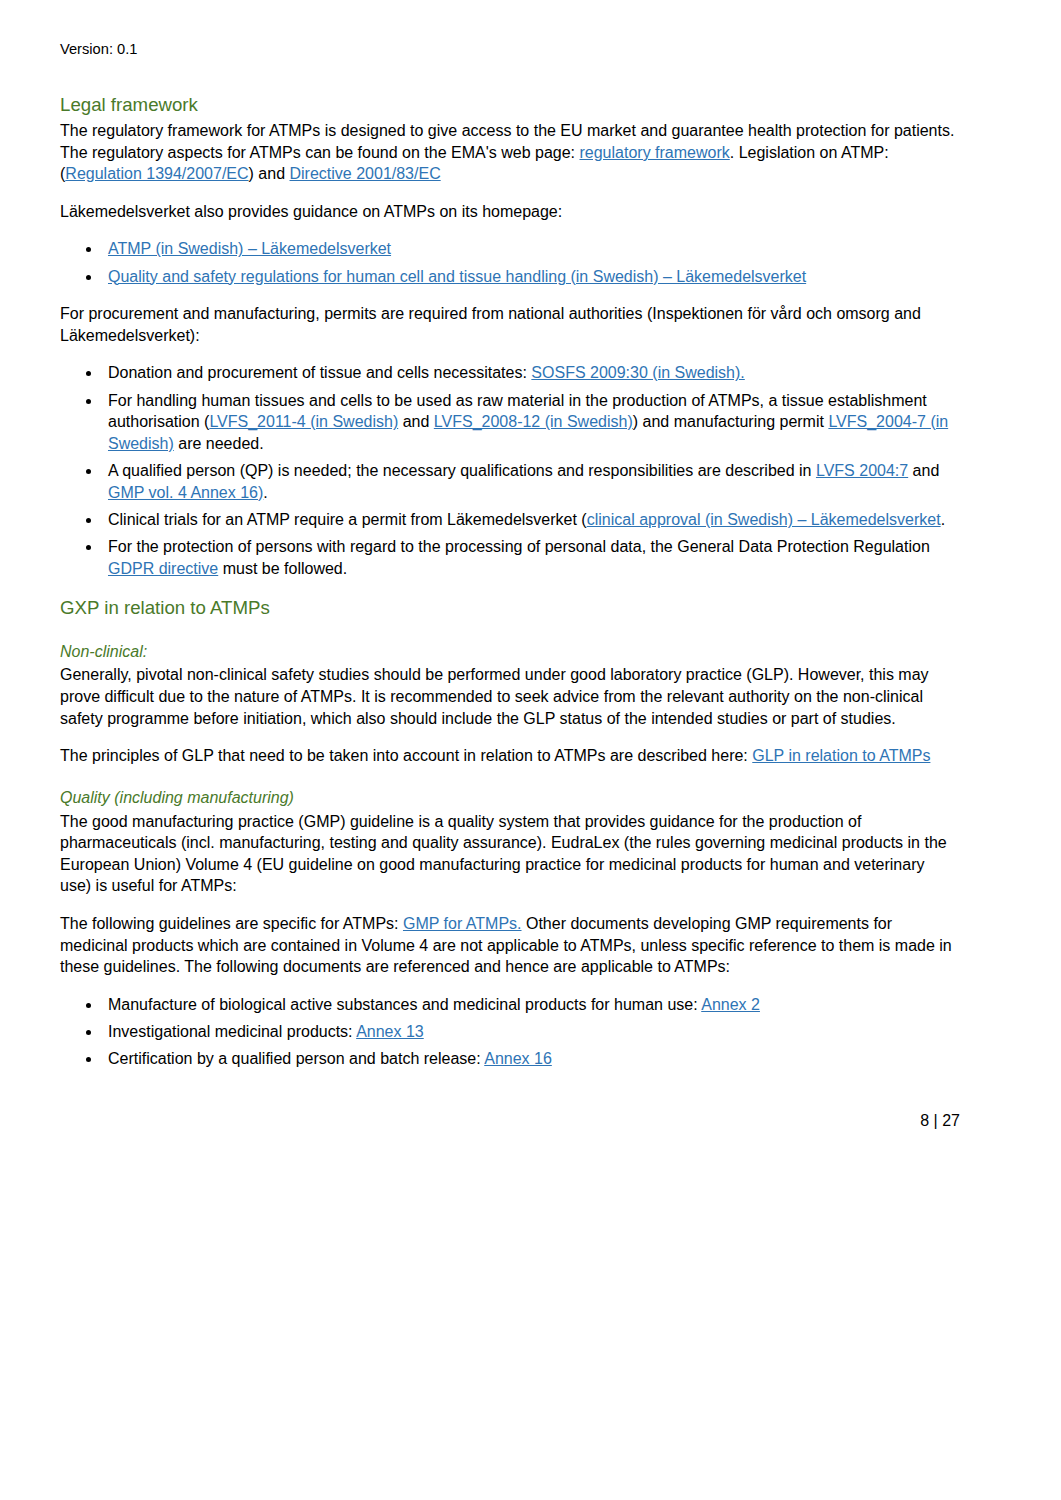Version: 0.1
Legal framework
The regulatory framework for ATMPs is designed to give access to the EU market and guarantee health protection for patients. The regulatory aspects for ATMPs can be found on the EMA's web page: regulatory framework. Legislation on ATMP: (Regulation 1394/2007/EC) and Directive 2001/83/EC
Läkemedelsverket also provides guidance on ATMPs on its homepage:
ATMP (in Swedish) – Läkemedelsverket
Quality and safety regulations for human cell and tissue handling (in Swedish) – Läkemedelsverket
For procurement and manufacturing, permits are required from national authorities (Inspektionen för vård och omsorg and Läkemedelsverket):
Donation and procurement of tissue and cells necessitates: SOSFS 2009:30 (in Swedish).
For handling human tissues and cells to be used as raw material in the production of ATMPs, a tissue establishment authorisation (LVFS_2011-4 (in Swedish) and LVFS_2008-12 (in Swedish)) and manufacturing permit LVFS_2004-7 (in Swedish) are needed.
A qualified person (QP) is needed; the necessary qualifications and responsibilities are described in LVFS 2004:7 and GMP vol. 4 Annex 16).
Clinical trials for an ATMP require a permit from Läkemedelsverket (clinical approval (in Swedish) – Läkemedelsverket.
For the protection of persons with regard to the processing of personal data, the General Data Protection Regulation GDPR directive must be followed.
GXP in relation to ATMPs
Non-clinical:
Generally, pivotal non-clinical safety studies should be performed under good laboratory practice (GLP). However, this may prove difficult due to the nature of ATMPs. It is recommended to seek advice from the relevant authority on the non-clinical safety programme before initiation, which also should include the GLP status of the intended studies or part of studies.
The principles of GLP that need to be taken into account in relation to ATMPs are described here: GLP in relation to ATMPs
Quality (including manufacturing)
The good manufacturing practice (GMP) guideline is a quality system that provides guidance for the production of pharmaceuticals (incl. manufacturing, testing and quality assurance). EudraLex (the rules governing medicinal products in the European Union) Volume 4 (EU guideline on good manufacturing practice for medicinal products for human and veterinary use) is useful for ATMPs:
The following guidelines are specific for ATMPs: GMP for ATMPs. Other documents developing GMP requirements for medicinal products which are contained in Volume 4 are not applicable to ATMPs, unless specific reference to them is made in these guidelines. The following documents are referenced and hence are applicable to ATMPs:
Manufacture of biological active substances and medicinal products for human use: Annex 2
Investigational medicinal products: Annex 13
Certification by a qualified person and batch release: Annex 16
8 | 27